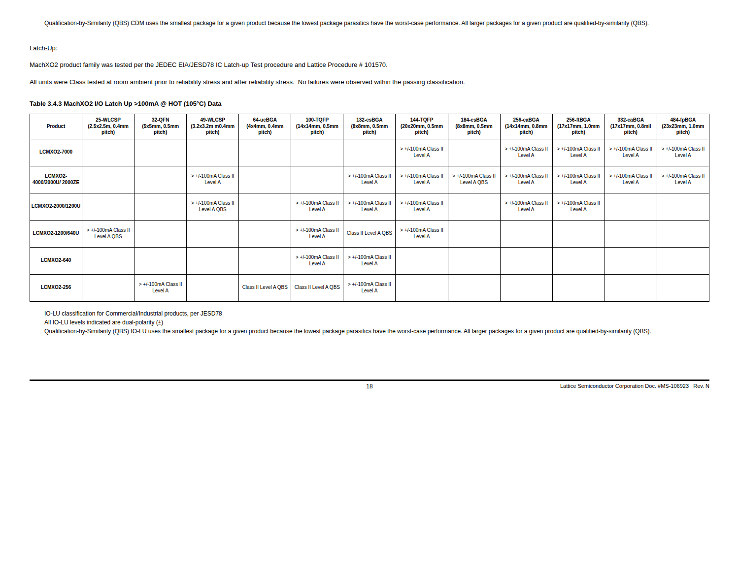Qualification-by-Similarity (QBS) CDM uses the smallest package for a given product because the lowest package parasitics have the worst-case performance. All larger packages for a given product are qualified-by-similarity (QBS).
Latch-Up:
MachXO2 product family was tested per the JEDEC EIA/JESD78 IC Latch-up Test procedure and Lattice Procedure # 101570.
All units were Class tested at room ambient prior to reliability stress and after reliability stress. No failures were observed within the passing classification.
Table 3.4.3 MachXO2 I/O Latch Up >100mA @ HOT (105°C) Data
| Product | 25-WLCSP (2.5x2.5m, 0.4mm pitch) | 32-QFN (5x5mm, 0.5mm pitch) | 49-WLCSP (3.2x3.2m m0.4mm pitch) | 64-ucBGA (4x4mm, 0.4mm pitch) | 100-TQFP (14x14mm, 0.5mm pitch) | 132-csBGA (8x8mm, 0.5mm pitch) | 144-TQFP (20x20mm, 0.5mm pitch) | 184-csBGA (8x8mm, 0.5mm pitch) | 256-caBGA (14x14mm, 0.8mm pitch) | 256-ftBGA (17x17mm, 1.0mm pitch) | 332-caBGA (17x17mm, 0.8mil pitch) | 484-fpBGA (23x23mm, 1.0mm pitch) |
| --- | --- | --- | --- | --- | --- | --- | --- | --- | --- | --- | --- | --- |
| LCMXO2-7000 | | | | | | | > +/-100mA Class II Level A | | > +/-100mA Class II Level A | > +/-100mA Class II Level A | > +/-100mA Class II Level A | > +/-100mA Class II Level A |
| LCMXO2-4000/2000U/ 2000ZE | | | > +/-100mA Class II Level A | | | > +/-100mA Class II Level A | > +/-100mA Class II Level A | > +/-100mA Class II Level A QBS | > +/-100mA Class II Level A | > +/-100mA Class II Level A | > +/-100mA Class II Level A | > +/-100mA Class II Level A |
| LCMXO2-2000/1200U | | | > +/-100mA Class II Level A QBS | | > +/-100mA Class II Level A | > +/-100mA Class II Level A | > +/-100mA Class II Level A | | > +/-100mA Class II Level A | > +/-100mA Class II Level A | | |
| LCMXO2-1200/640U | > +/-100mA Class II Level A QBS | | | | > +/-100mA Class II Level A | Class II Level A QBS | > +/-100mA Class II Level A | | | | | |
| LCMXO2-640 | | | | | > +/-100mA Class II Level A | > +/-100mA Class II Level A | | | | | | |
| LCMXO2-256 | | > +/-100mA Class II Level A | | Class II Level A QBS | Class II Level A QBS | > +/-100mA Class II Level A | | | | | | |
IO-LU classification for Commercial/Industrial products, per JESD78
All IO-LU levels indicated are dual-polarity (±)
Qualification-by-Similarity (QBS) IO-LU uses the smallest package for a given product because the lowest package parasitics have the worst-case performance. All larger packages for a given product are qualified-by-similarity (QBS).
18
Lattice Semiconductor Corporation Doc. #MS-106923 Rev. N